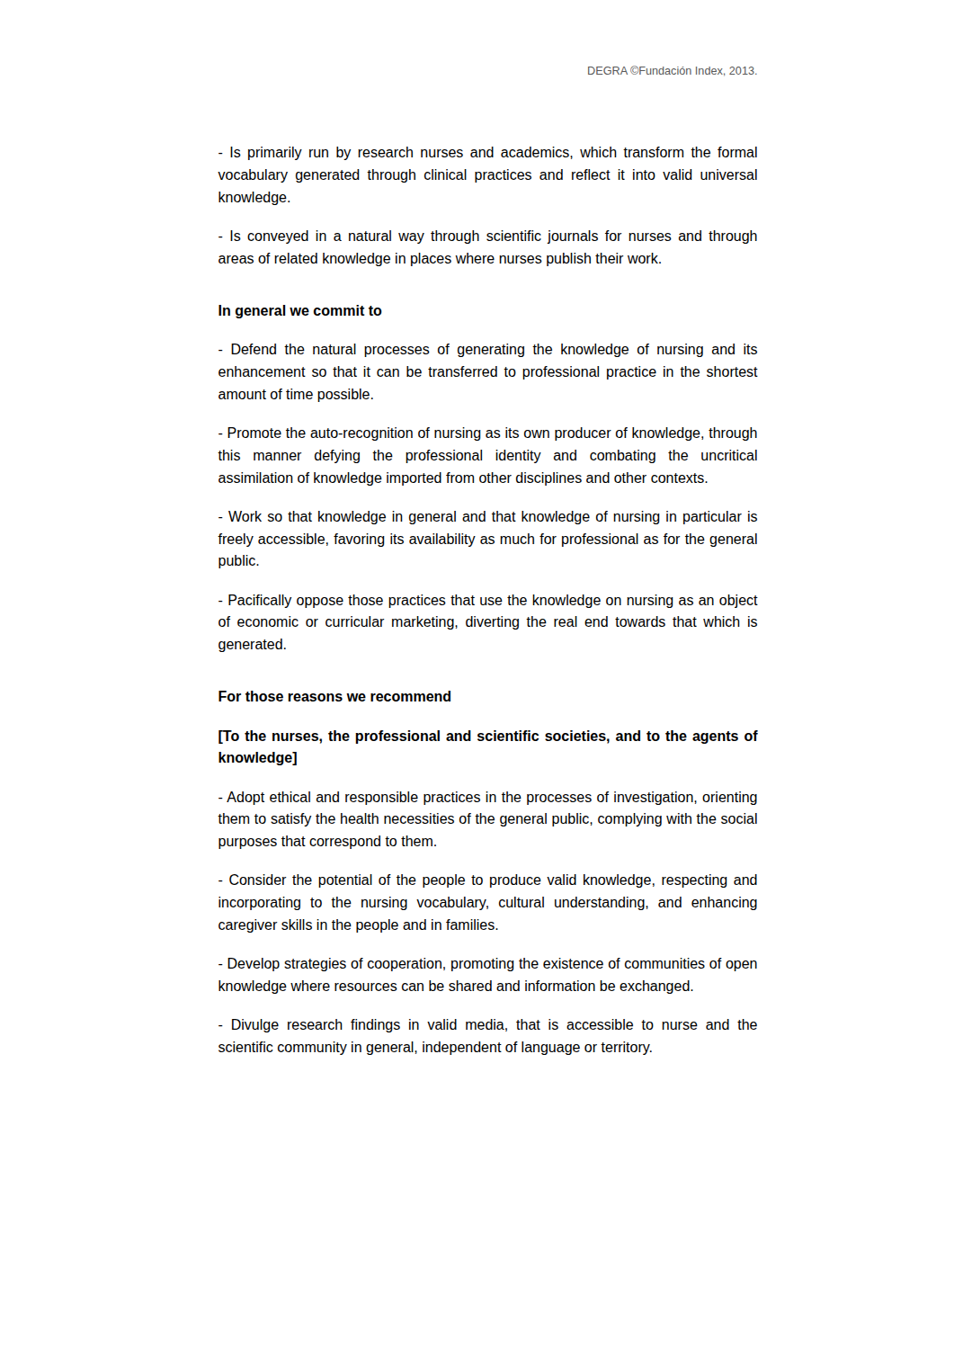DEGRA ©Fundación Index, 2013.
- Is primarily run by research nurses and academics, which transform the formal vocabulary generated through clinical practices and reflect it into valid universal knowledge.
- Is conveyed in a natural way through scientific journals for nurses and through areas of related knowledge in places where nurses publish their work.
In general we commit to
- Defend the natural processes of generating the knowledge of nursing and its enhancement so that it can be transferred to professional practice in the shortest amount of time possible.
- Promote the auto-recognition of nursing as its own producer of knowledge, through this manner defying the professional identity and combating the uncritical assimilation of knowledge imported from other disciplines and other contexts.
- Work so that knowledge in general and that knowledge of nursing in particular is freely accessible, favoring its availability as much for professional as for the general public.
- Pacifically oppose those practices that use the knowledge on nursing as an object of economic or curricular marketing, diverting the real end towards that which is generated.
For those reasons we recommend
[To the nurses, the professional and scientific societies, and to the agents of knowledge]
- Adopt ethical and responsible practices in the processes of investigation, orienting them to satisfy the health necessities of the general public, complying with the social purposes that correspond to them.
- Consider the potential of the people to produce valid knowledge, respecting and incorporating to the nursing vocabulary, cultural understanding, and enhancing caregiver skills in the people and in families.
- Develop strategies of cooperation, promoting the existence of communities of open knowledge where resources can be shared and information be exchanged.
- Divulge research findings in valid media, that is accessible to nurse and the scientific community in general, independent of language or territory.